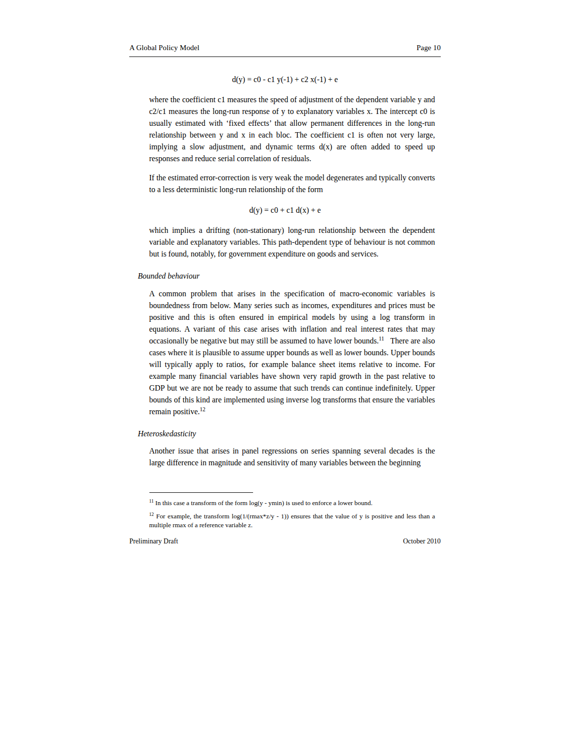A Global Policy Model
Page 10
d(y) = c0 - c1 y(-1) + c2 x(-1) + e
where the coefficient c1 measures the speed of adjustment of the dependent variable y and c2/c1 measures the long-run response of y to explanatory variables x. The intercept c0 is usually estimated with ‘fixed effects’ that allow permanent differences in the long-run relationship between y and x in each bloc. The coefficient c1 is often not very large, implying a slow adjustment, and dynamic terms d(x) are often added to speed up responses and reduce serial correlation of residuals.
If the estimated error-correction is very weak the model degenerates and typically converts to a less deterministic long-run relationship of the form
d(y) = c0 + c1 d(x) + e
which implies a drifting (non-stationary) long-run relationship between the dependent variable and explanatory variables. This path-dependent type of behaviour is not common but is found, notably, for government expenditure on goods and services.
Bounded behaviour
A common problem that arises in the specification of macro-economic variables is boundedness from below. Many series such as incomes, expenditures and prices must be positive and this is often ensured in empirical models by using a log transform in equations. A variant of this case arises with inflation and real interest rates that may occasionally be negative but may still be assumed to have lower bounds.11 There are also cases where it is plausible to assume upper bounds as well as lower bounds. Upper bounds will typically apply to ratios, for example balance sheet items relative to income. For example many financial variables have shown very rapid growth in the past relative to GDP but we are not be ready to assume that such trends can continue indefinitely. Upper bounds of this kind are implemented using inverse log transforms that ensure the variables remain positive.12
Heteroskedasticity
Another issue that arises in panel regressions on series spanning several decades is the large difference in magnitude and sensitivity of many variables between the beginning
11 In this case a transform of the form log(y - ymin) is used to enforce a lower bound.
12 For example, the transform log(1/(rmax*z/y - 1)) ensures that the value of y is positive and less than a multiple rmax of a reference variable z.
Preliminary Draft
October 2010